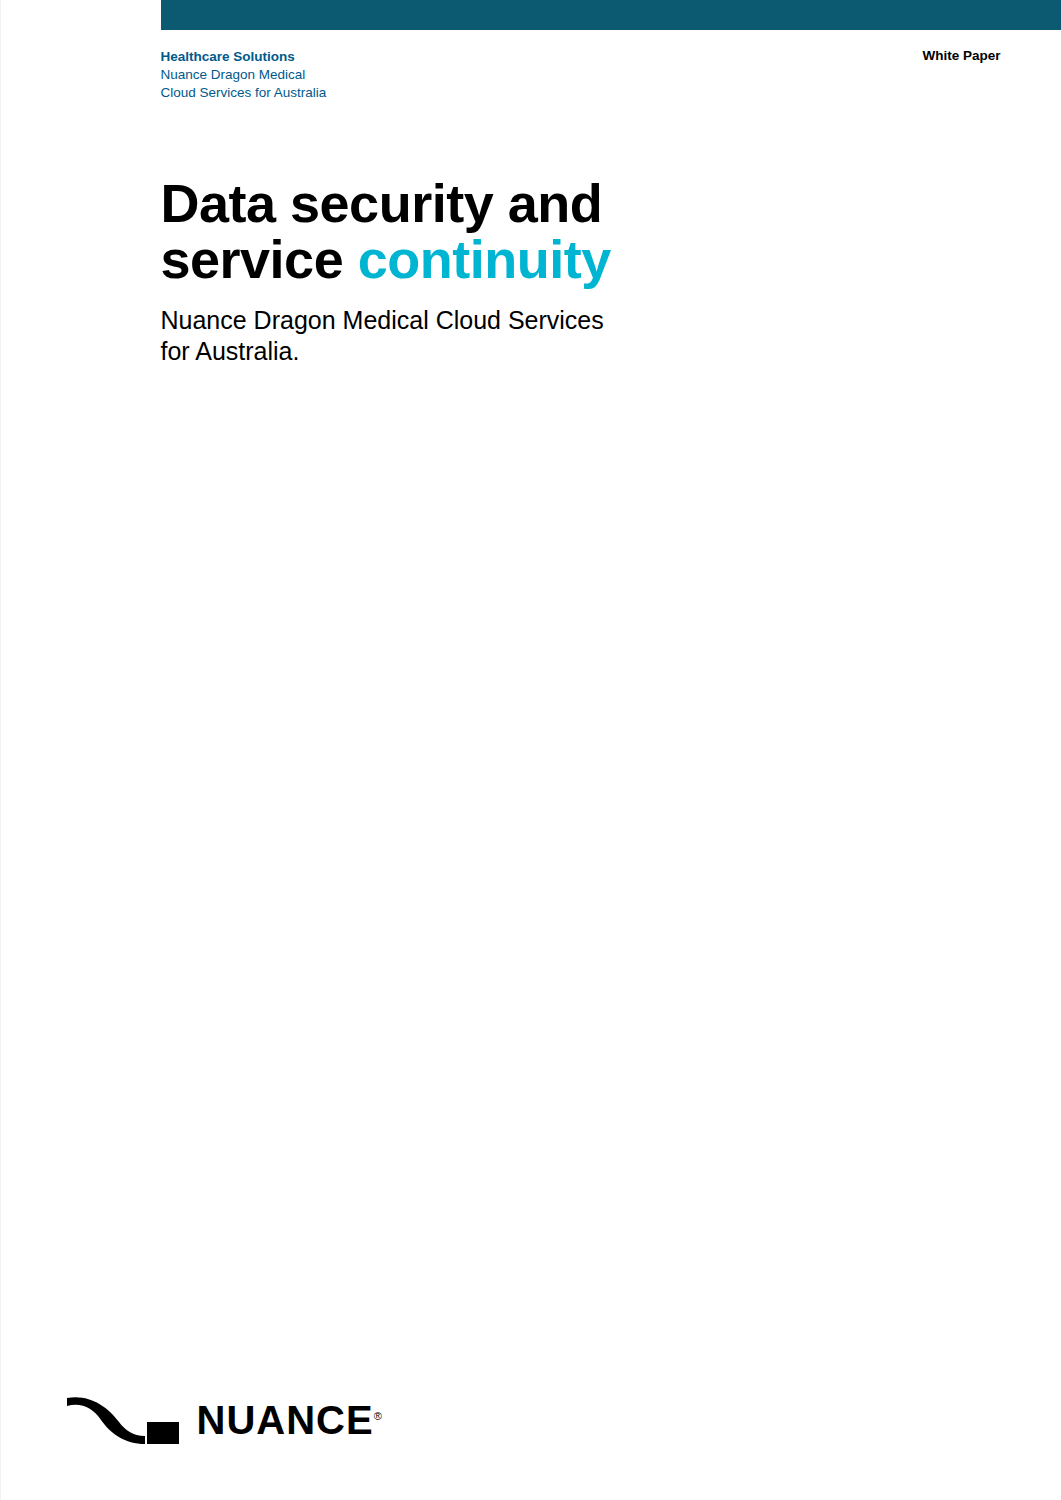Healthcare Solutions
Nuance Dragon Medical
Cloud Services for Australia
White Paper
Data security and
service continuity
Nuance Dragon Medical Cloud Services
for Australia.
Nuance®